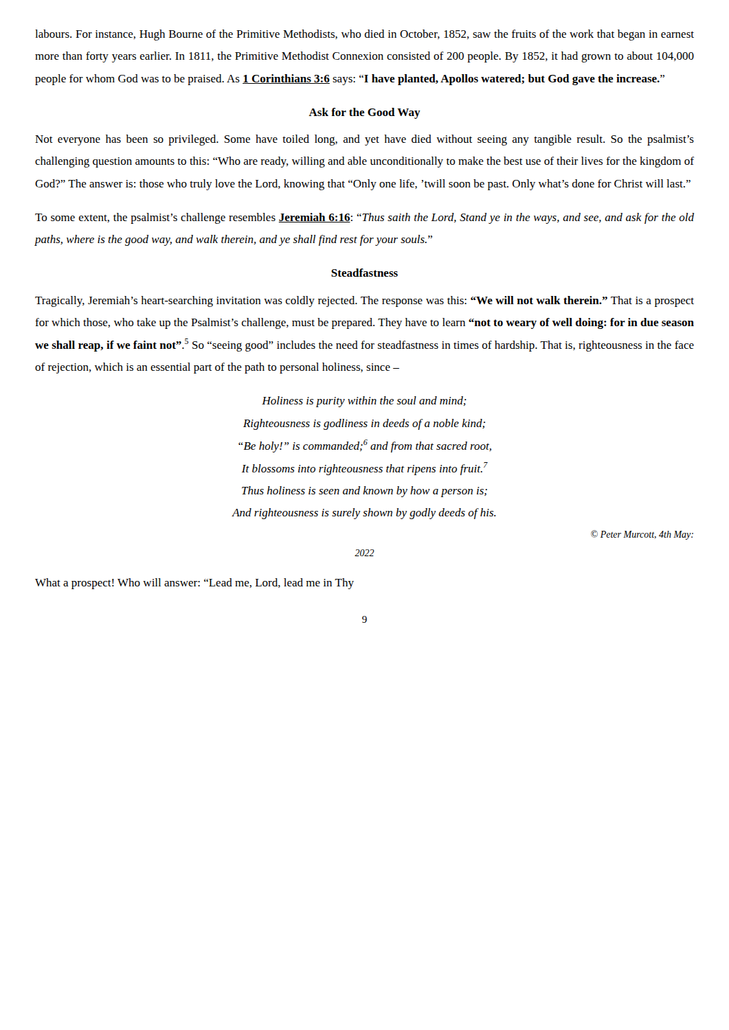labours. For instance, Hugh Bourne of the Primitive Methodists, who died in October, 1852, saw the fruits of the work that began in earnest more than forty years earlier. In 1811, the Primitive Methodist Connexion consisted of 200 people. By 1852, it had grown to about 104,000 people for whom God was to be praised. As 1 Corinthians 3:6 says: “I have planted, Apollos watered; but God gave the increase.”
Ask for the Good Way
Not everyone has been so privileged. Some have toiled long, and yet have died without seeing any tangible result. So the psalmist’s challenging question amounts to this: “Who are ready, willing and able unconditionally to make the best use of their lives for the kingdom of God?” The answer is: those who truly love the Lord, knowing that “Only one life, ’twill soon be past. Only what’s done for Christ will last.”
To some extent, the psalmist’s challenge resembles Jeremiah 6:16: “Thus saith the Lord, Stand ye in the ways, and see, and ask for the old paths, where is the good way, and walk therein, and ye shall find rest for your souls.”
Steadfastness
Tragically, Jeremiah’s heart-searching invitation was coldly rejected. The response was this: “We will not walk therein.” That is a prospect for which those, who take up the Psalmist’s challenge, must be prepared. They have to learn “not to weary of well doing: for in due season we shall reap, if we faint not”.5 So “seeing good” includes the need for steadfastness in times of hardship. That is, righteousness in the face of rejection, which is an essential part of the path to personal holiness, since –
Holiness is purity within the soul and mind;
Righteousness is godliness in deeds of a noble kind;
“Be holy!” is commanded;6 and from that sacred root,
It blossoms into righteousness that ripens into fruit.7
Thus holiness is seen and known by how a person is;
And righteousness is surely shown by godly deeds of his.
© Peter Murcott, 4th May:
2022
What a prospect! Who will answer: “Lead me, Lord, lead me in Thy
9